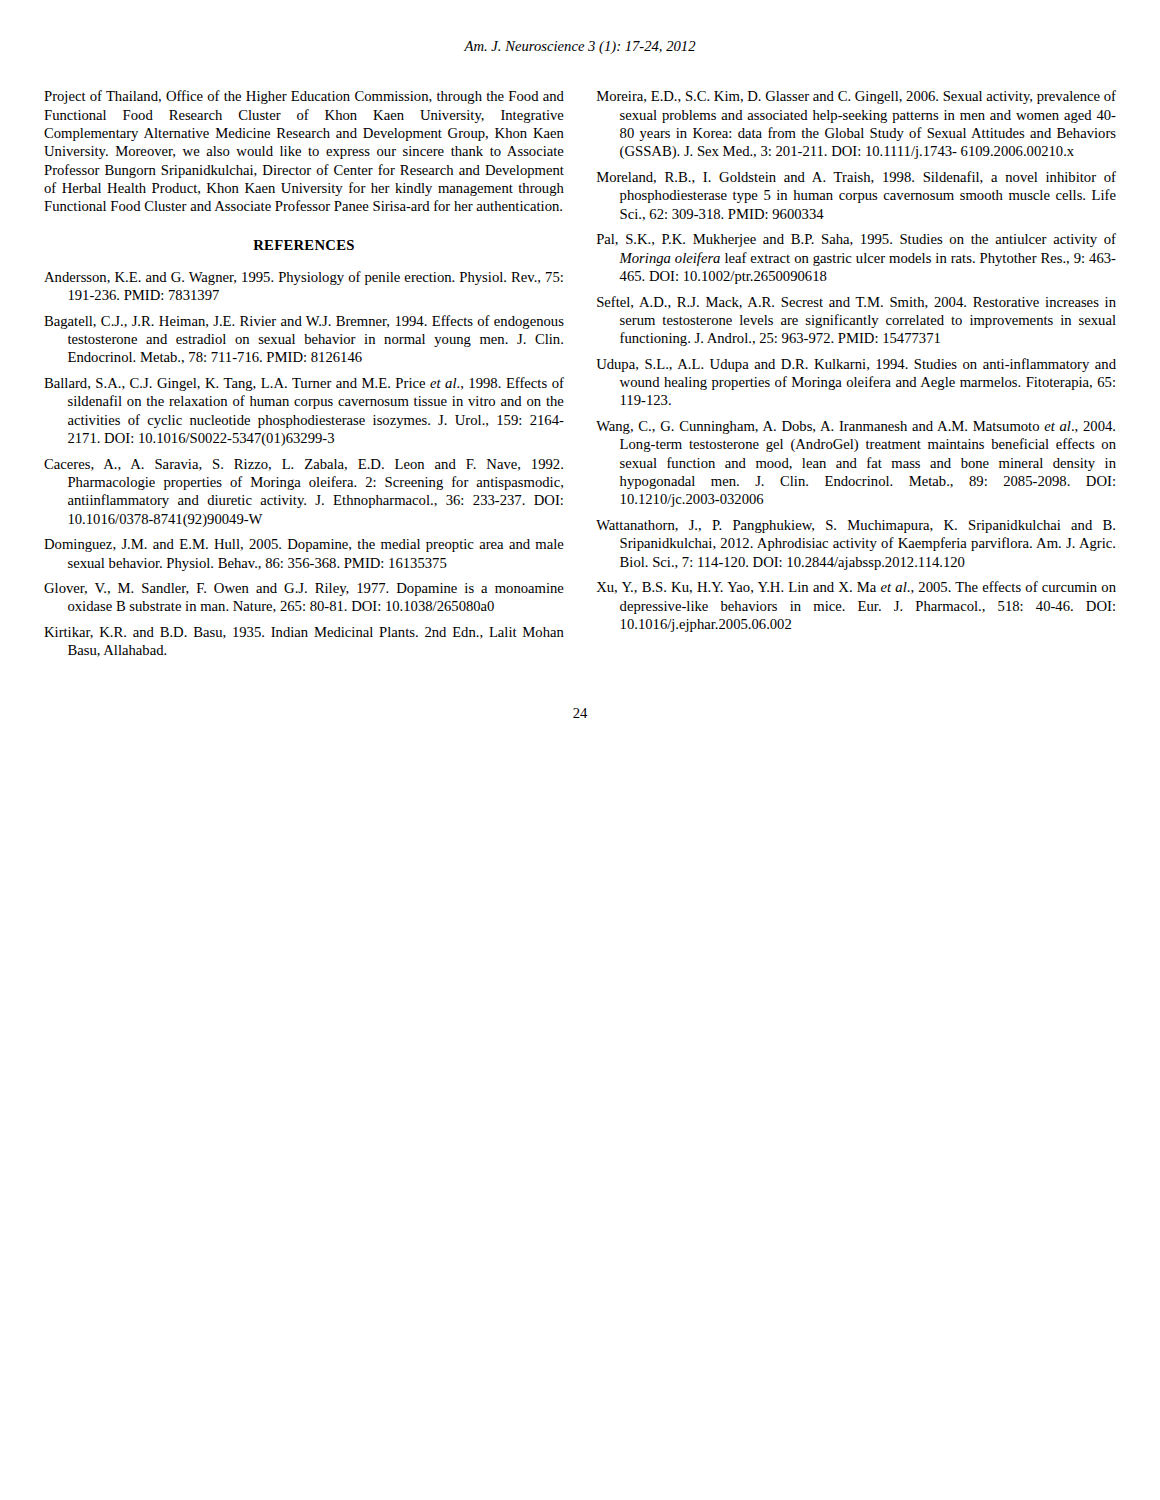Am. J. Neuroscience 3 (1): 17-24, 2012
Project of Thailand, Office of the Higher Education Commission, through the Food and Functional Food Research Cluster of Khon Kaen University, Integrative Complementary Alternative Medicine Research and Development Group, Khon Kaen University. Moreover, we also would like to express our sincere thank to Associate Professor Bungorn Sripanidkulchai, Director of Center for Research and Development of Herbal Health Product, Khon Kaen University for her kindly management through Functional Food Cluster and Associate Professor Panee Sirisa-ard for her authentication.
REFERENCES
Andersson, K.E. and G. Wagner, 1995. Physiology of penile erection. Physiol. Rev., 75: 191-236. PMID: 7831397
Bagatell, C.J., J.R. Heiman, J.E. Rivier and W.J. Bremner, 1994. Effects of endogenous testosterone and estradiol on sexual behavior in normal young men. J. Clin. Endocrinol. Metab., 78: 711-716. PMID: 8126146
Ballard, S.A., C.J. Gingel, K. Tang, L.A. Turner and M.E. Price et al., 1998. Effects of sildenafil on the relaxation of human corpus cavernosum tissue in vitro and on the activities of cyclic nucleotide phosphodiesterase isozymes. J. Urol., 159: 2164-2171. DOI: 10.1016/S0022-5347(01)63299-3
Caceres, A., A. Saravia, S. Rizzo, L. Zabala, E.D. Leon and F. Nave, 1992. Pharmacologie properties of Moringa oleifera. 2: Screening for antispasmodic, antiinflammatory and diuretic activity. J. Ethnopharmacol., 36: 233-237. DOI: 10.1016/0378-8741(92)90049-W
Dominguez, J.M. and E.M. Hull, 2005. Dopamine, the medial preoptic area and male sexual behavior. Physiol. Behav., 86: 356-368. PMID: 16135375
Glover, V., M. Sandler, F. Owen and G.J. Riley, 1977. Dopamine is a monoamine oxidase B substrate in man. Nature, 265: 80-81. DOI: 10.1038/265080a0
Kirtikar, K.R. and B.D. Basu, 1935. Indian Medicinal Plants. 2nd Edn., Lalit Mohan Basu, Allahabad.
Moreira, E.D., S.C. Kim, D. Glasser and C. Gingell, 2006. Sexual activity, prevalence of sexual problems and associated help-seeking patterns in men and women aged 40-80 years in Korea: data from the Global Study of Sexual Attitudes and Behaviors (GSSAB). J. Sex Med., 3: 201-211. DOI: 10.1111/j.1743- 6109.2006.00210.x
Moreland, R.B., I. Goldstein and A. Traish, 1998. Sildenafil, a novel inhibitor of phosphodiesterase type 5 in human corpus cavernosum smooth muscle cells. Life Sci., 62: 309-318. PMID: 9600334
Pal, S.K., P.K. Mukherjee and B.P. Saha, 1995. Studies on the antiulcer activity of Moringa oleifera leaf extract on gastric ulcer models in rats. Phytother Res., 9: 463-465. DOI: 10.1002/ptr.2650090618
Seftel, A.D., R.J. Mack, A.R. Secrest and T.M. Smith, 2004. Restorative increases in serum testosterone levels are significantly correlated to improvements in sexual functioning. J. Androl., 25: 963-972. PMID: 15477371
Udupa, S.L., A.L. Udupa and D.R. Kulkarni, 1994. Studies on anti-inflammatory and wound healing properties of Moringa oleifera and Aegle marmelos. Fitoterapia, 65: 119-123.
Wang, C., G. Cunningham, A. Dobs, A. Iranmanesh and A.M. Matsumoto et al., 2004. Long-term testosterone gel (AndroGel) treatment maintains beneficial effects on sexual function and mood, lean and fat mass and bone mineral density in hypogonadal men. J. Clin. Endocrinol. Metab., 89: 2085-2098. DOI: 10.1210/jc.2003-032006
Wattanathorn, J., P. Pangphukiew, S. Muchimapura, K. Sripanidkulchai and B. Sripanidkulchai, 2012. Aphrodisiac activity of Kaempferia parviflora. Am. J. Agric. Biol. Sci., 7: 114-120. DOI: 10.2844/ajabssp.2012.114.120
Xu, Y., B.S. Ku, H.Y. Yao, Y.H. Lin and X. Ma et al., 2005. The effects of curcumin on depressive-like behaviors in mice. Eur. J. Pharmacol., 518: 40-46. DOI: 10.1016/j.ejphar.2005.06.002
24